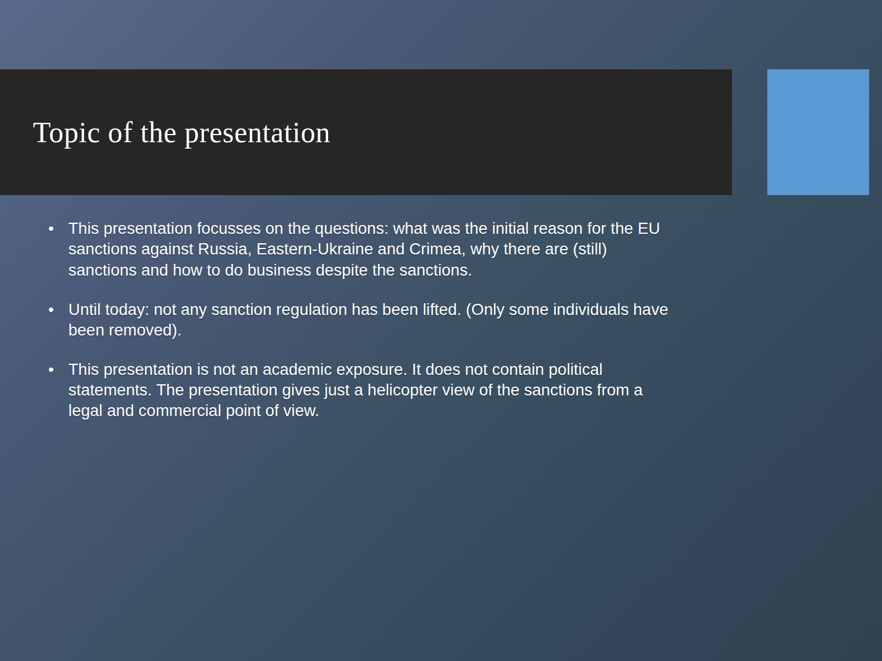Topic of the presentation
This presentation focusses on the questions: what was the initial reason for the EU sanctions against Russia, Eastern-Ukraine and Crimea, why there are (still) sanctions and how to do business despite the sanctions.
Until today: not any sanction regulation has been lifted. (Only some individuals have been removed).
This presentation is not an academic exposure. It does not contain political statements. The presentation gives just a helicopter view of the sanctions from a legal and commercial point of view.